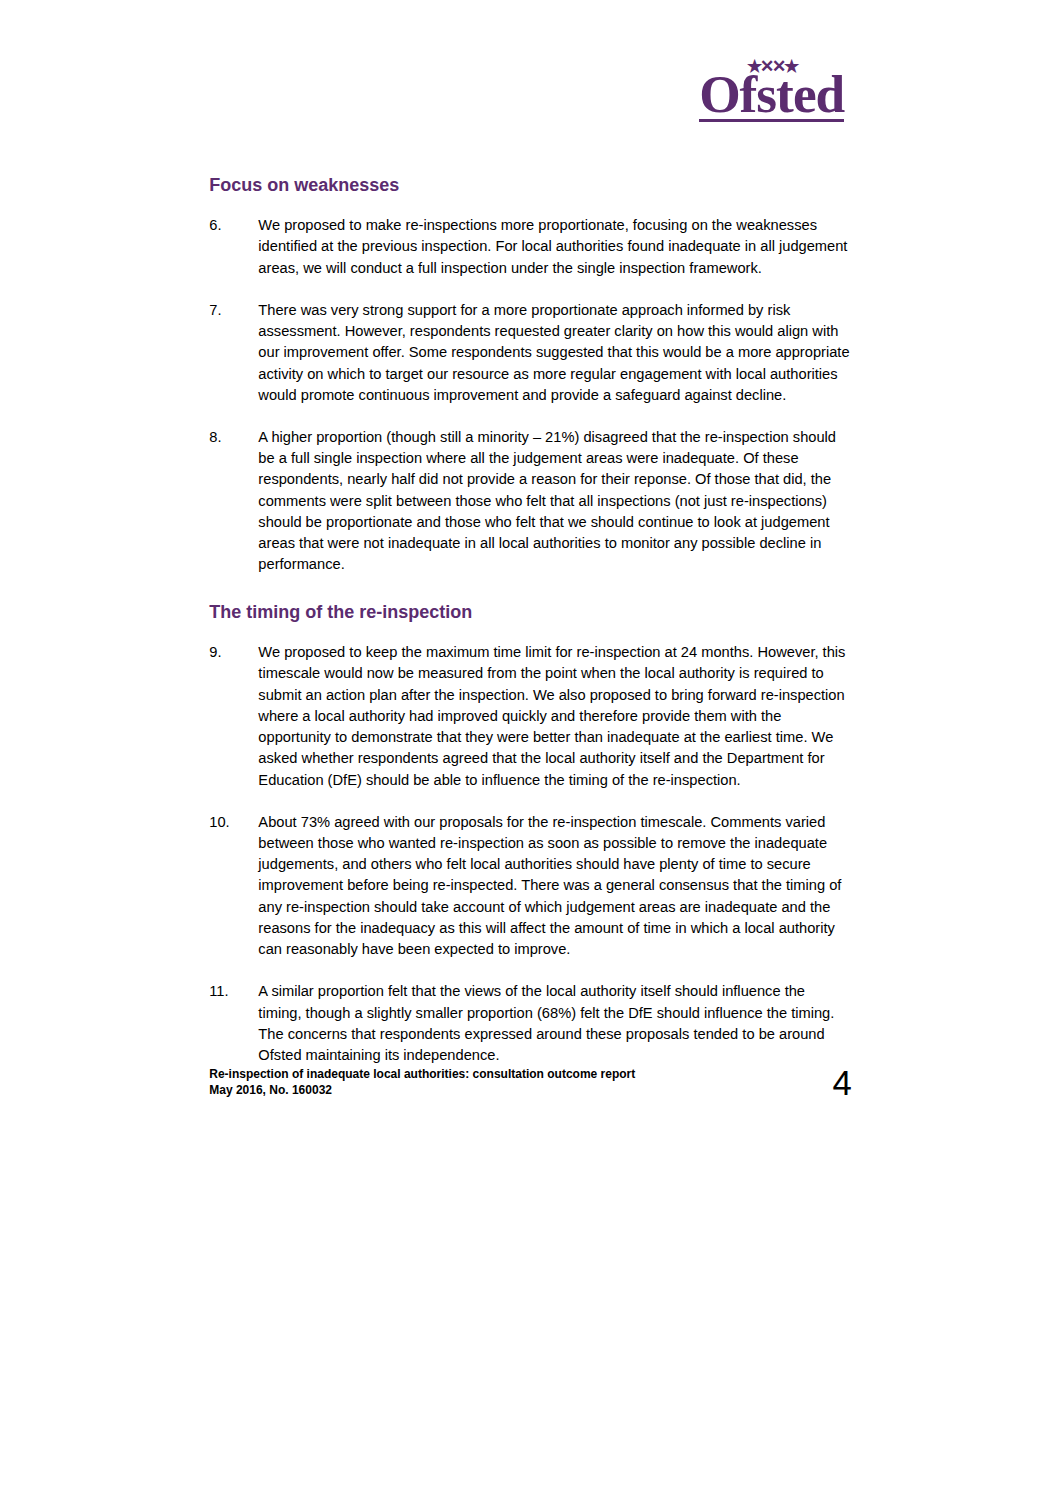★✕✕★ Ofsted
Focus on weaknesses
6.
We proposed to make re-inspections more proportionate, focusing on the weaknesses identified at the previous inspection. For local authorities found inadequate in all judgement areas, we will conduct a full inspection under the single inspection framework.
7.
There was very strong support for a more proportionate approach informed by risk assessment. However, respondents requested greater clarity on how this would align with our improvement offer. Some respondents suggested that this would be a more appropriate activity on which to target our resource as more regular engagement with local authorities would promote continuous improvement and provide a safeguard against decline.
8.
A higher proportion (though still a minority – 21%) disagreed that the re-inspection should be a full single inspection where all the judgement areas were inadequate. Of these respondents, nearly half did not provide a reason for their reponse. Of those that did, the comments were split between those who felt that all inspections (not just re-inspections) should be proportionate and those who felt that we should continue to look at judgement areas that were not inadequate in all local authorities to monitor any possible decline in performance.
The timing of the re-inspection
9.
We proposed to keep the maximum time limit for re-inspection at 24 months. However, this timescale would now be measured from the point when the local authority is required to submit an action plan after the inspection. We also proposed to bring forward re-inspection where a local authority had improved quickly and therefore provide them with the opportunity to demonstrate that they were better than inadequate at the earliest time. We asked whether respondents agreed that the local authority itself and the Department for Education (DfE) should be able to influence the timing of the re-inspection.
10.
About 73% agreed with our proposals for the re-inspection timescale. Comments varied between those who wanted re-inspection as soon as possible to remove the inadequate judgements, and others who felt local authorities should have plenty of time to secure improvement before being re-inspected. There was a general consensus that the timing of any re-inspection should take account of which judgement areas are inadequate and the reasons for the inadequacy as this will affect the amount of time in which a local authority can reasonably have been expected to improve.
11.
A similar proportion felt that the views of the local authority itself should influence the timing, though a slightly smaller proportion (68%) felt the DfE should influence the timing. The concerns that respondents expressed around these proposals tended to be around Ofsted maintaining its independence.
Re-inspection of inadequate local authorities: consultation outcome report
May 2016, No. 160032
4